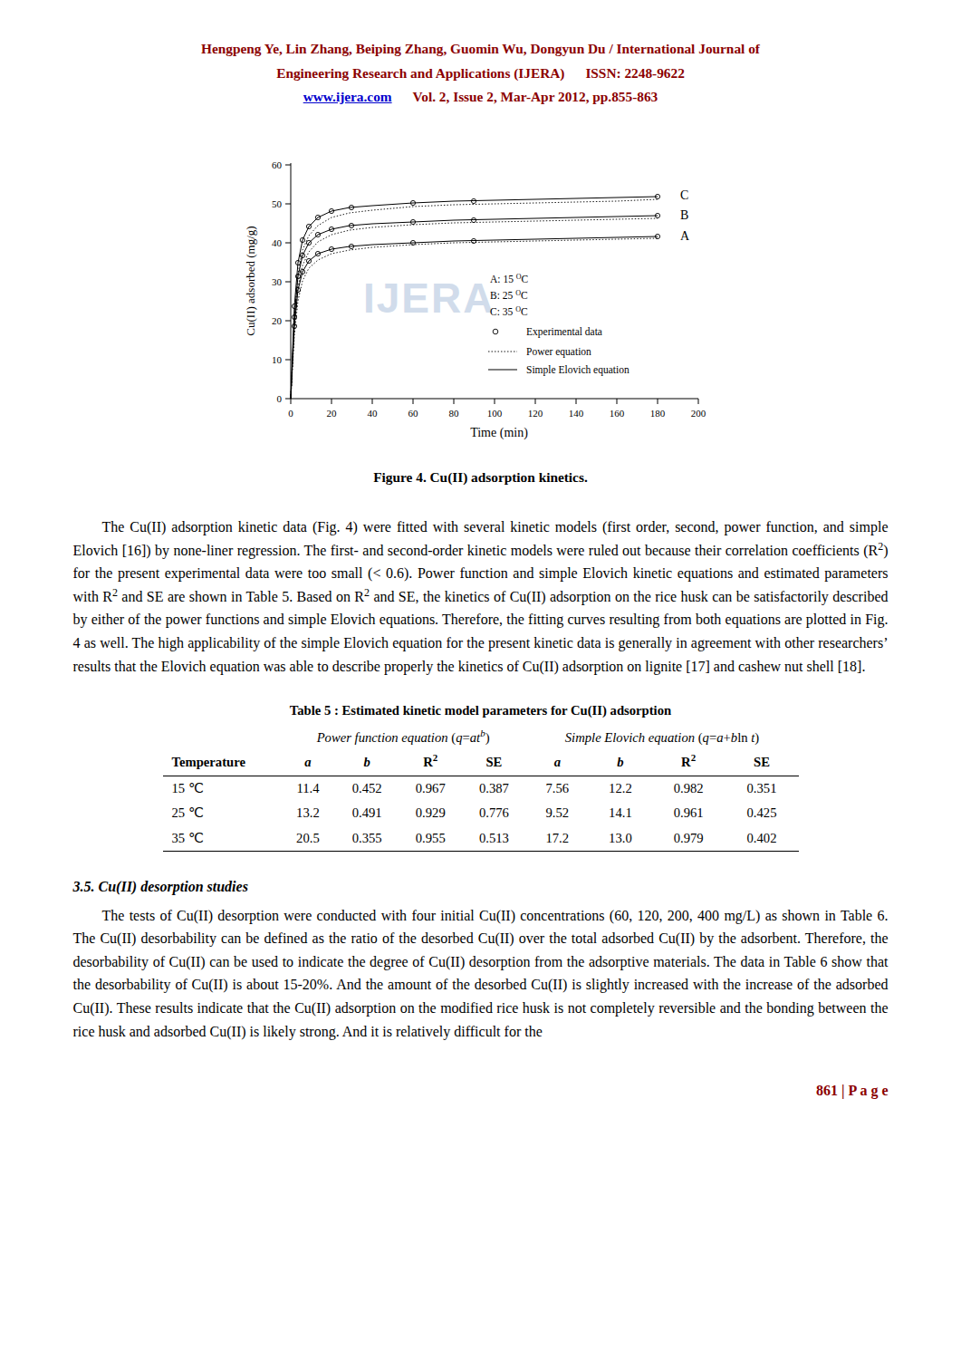Hengpeng Ye, Lin Zhang, Beiping Zhang, Guomin Wu, Dongyun Du / International Journal of
Engineering Research and Applications (IJERA) ISSN: 2248-9622
www.ijera.com Vol. 2, Issue 2, Mar-Apr 2012, pp.855-863
IJERA 0 10 20 30 40 50 60 0 20 40 60 80 100 120 140 160 180 200 Cu(II) adsorbed (mg/g) Time (min) C B A A: 15 OC B: 25 OC C: 35 OC Experimental data Power equation Simple Elovich equation
Figure 4. Cu(II) adsorption kinetics.
The Cu(II) adsorption kinetic data (Fig. 4) were fitted with several kinetic models (first order, second, power function, and simple Elovich [16]) by none-liner regression. The first- and second-order kinetic models were ruled out because their correlation coefficients (R2) for the present experimental data were too small (< 0.6). Power function and simple Elovich kinetic equations and estimated parameters with R2 and SE are shown in Table 5. Based on R2 and SE, the kinetics of Cu(II) adsorption on the rice husk can be satisfactorily described by either of the power functions and simple Elovich equations. Therefore, the fitting curves resulting from both equations are plotted in Fig. 4 as well. The high applicability of the simple Elovich equation for the present kinetic data is generally in agreement with other researchers’ results that the Elovich equation was able to describe properly the kinetics of Cu(II) adsorption on lignite [17] and cashew nut shell [18].
Table 5 : Estimated kinetic model parameters for Cu(II) adsorption
| | Power function equation ( q = at b ) | Simple Elovich equation ( q = a + b ln t ) |
| Temperature | a | b | R 2 | SE | a | b | R 2 | SE |
| 15 ℃ | 11.4 | 0.452 | 0.967 | 0.387 | 7.56 | 12.2 | 0.982 | 0.351 |
| 25 ℃ | 13.2 | 0.491 | 0.929 | 0.776 | 9.52 | 14.1 | 0.961 | 0.425 |
| 35 ℃ | 20.5 | 0.355 | 0.955 | 0.513 | 17.2 | 13.0 | 0.979 | 0.402 |
3.5. Cu(II) desorption studies
The tests of Cu(II) desorption were conducted with four initial Cu(II) concentrations (60, 120, 200, 400 mg/L) as shown in Table 6. The Cu(II) desorbability can be defined as the ratio of the desorbed Cu(II) over the total adsorbed Cu(II) by the adsorbent. Therefore, the desorbability of Cu(II) can be used to indicate the degree of Cu(II) desorption from the adsorptive materials. The data in Table 6 show that the desorbability of Cu(II) is about 15-20%. And the amount of the desorbed Cu(II) is slightly increased with the increase of the adsorbed Cu(II). These results indicate that the Cu(II) adsorption on the modified rice husk is not completely reversible and the bonding between the rice husk and adsorbed Cu(II) is likely strong. And it is relatively difficult for the
861 | P a g e